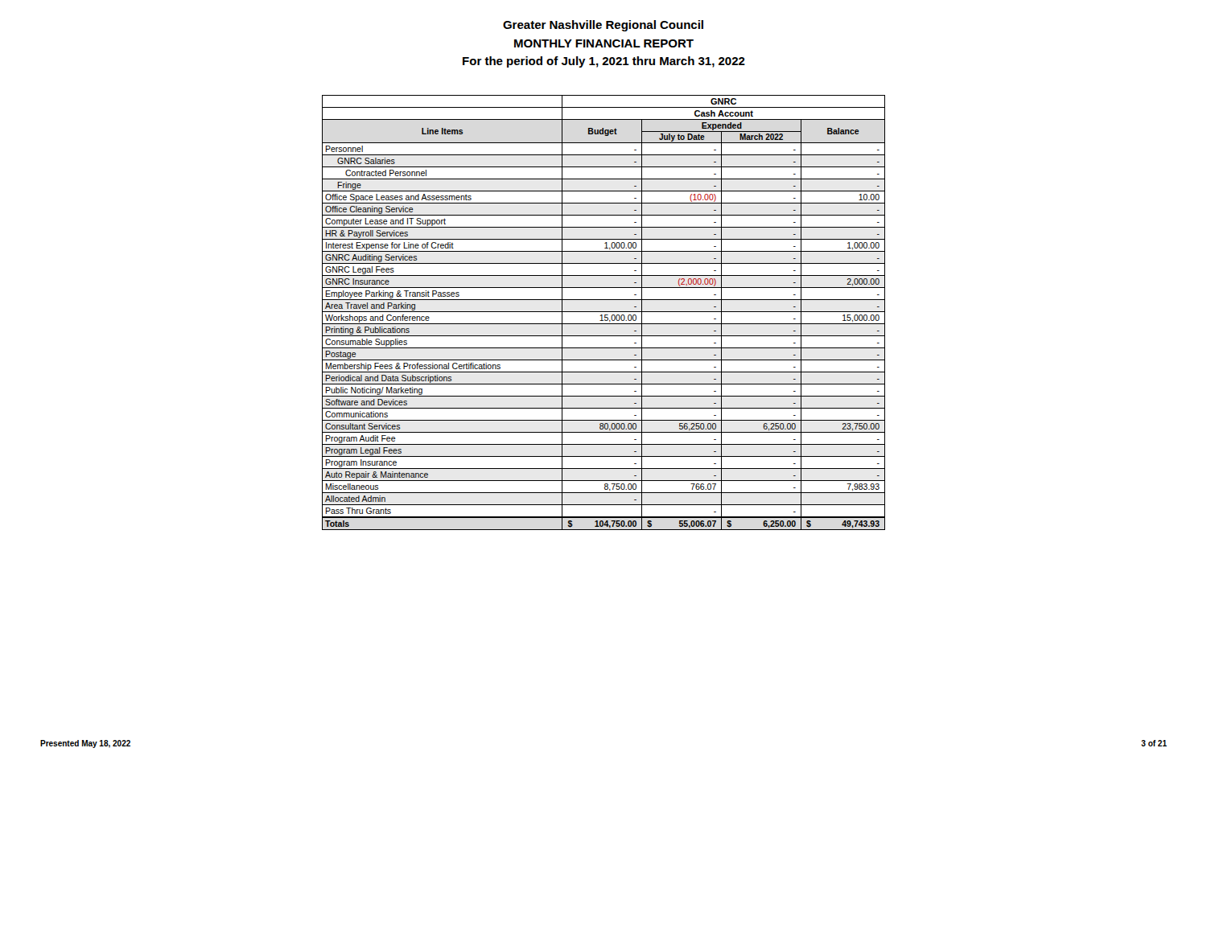Greater Nashville Regional Council
MONTHLY FINANCIAL REPORT
For the period of July 1, 2021 thru March 31, 2022
| | GNRC |
| --- | --- |
| | Cash Account |
| Line Items | Budget | Expended | Balance |
| July to Date | March 2022 |
| Personnel | - | - | - | - |
| GNRC Salaries | - | - | - | - |
| Contracted Personnel | | - | - | - |
| Fringe | - | - | - | - |
| Office Space Leases and Assessments | - | (10.00) | - | 10.00 |
| Office Cleaning Service | - | - | - | - |
| Computer Lease and IT Support | - | - | - | - |
| HR & Payroll Services | - | - | - | - |
| Interest Expense for Line of Credit | 1,000.00 | - | - | 1,000.00 |
| GNRC Auditing Services | - | - | - | - |
| GNRC Legal Fees | - | - | - | - |
| GNRC Insurance | - | (2,000.00) | - | 2,000.00 |
| Employee Parking & Transit Passes | - | - | - | - |
| Area Travel and Parking | - | - | - | - |
| Workshops and Conference | 15,000.00 | - | - | 15,000.00 |
| Printing & Publications | - | - | - | - |
| Consumable Supplies | - | - | - | - |
| Postage | - | - | - | - |
| Membership Fees & Professional Certifications | - | - | - | - |
| Periodical and Data Subscriptions | - | - | - | - |
| Public Noticing/ Marketing | - | - | - | - |
| Software and Devices | - | - | - | - |
| Communications | - | - | - | - |
| Consultant Services | 80,000.00 | 56,250.00 | 6,250.00 | 23,750.00 |
| Program Audit Fee | - | - | - | - |
| Program Legal Fees | - | - | - | - |
| Program Insurance | - | - | - | - |
| Auto Repair & Maintenance | - | - | - | - |
| Miscellaneous | 8,750.00 | 766.07 | - | 7,983.93 |
| Allocated Admin | - | | | |
| Pass Thru Grants | | - | - | |
| Totals | $ 104,750.00 | $ 55,006.07 | $ 6,250.00 | $ 49,743.93 |
Presented May 18, 2022
3 of 21